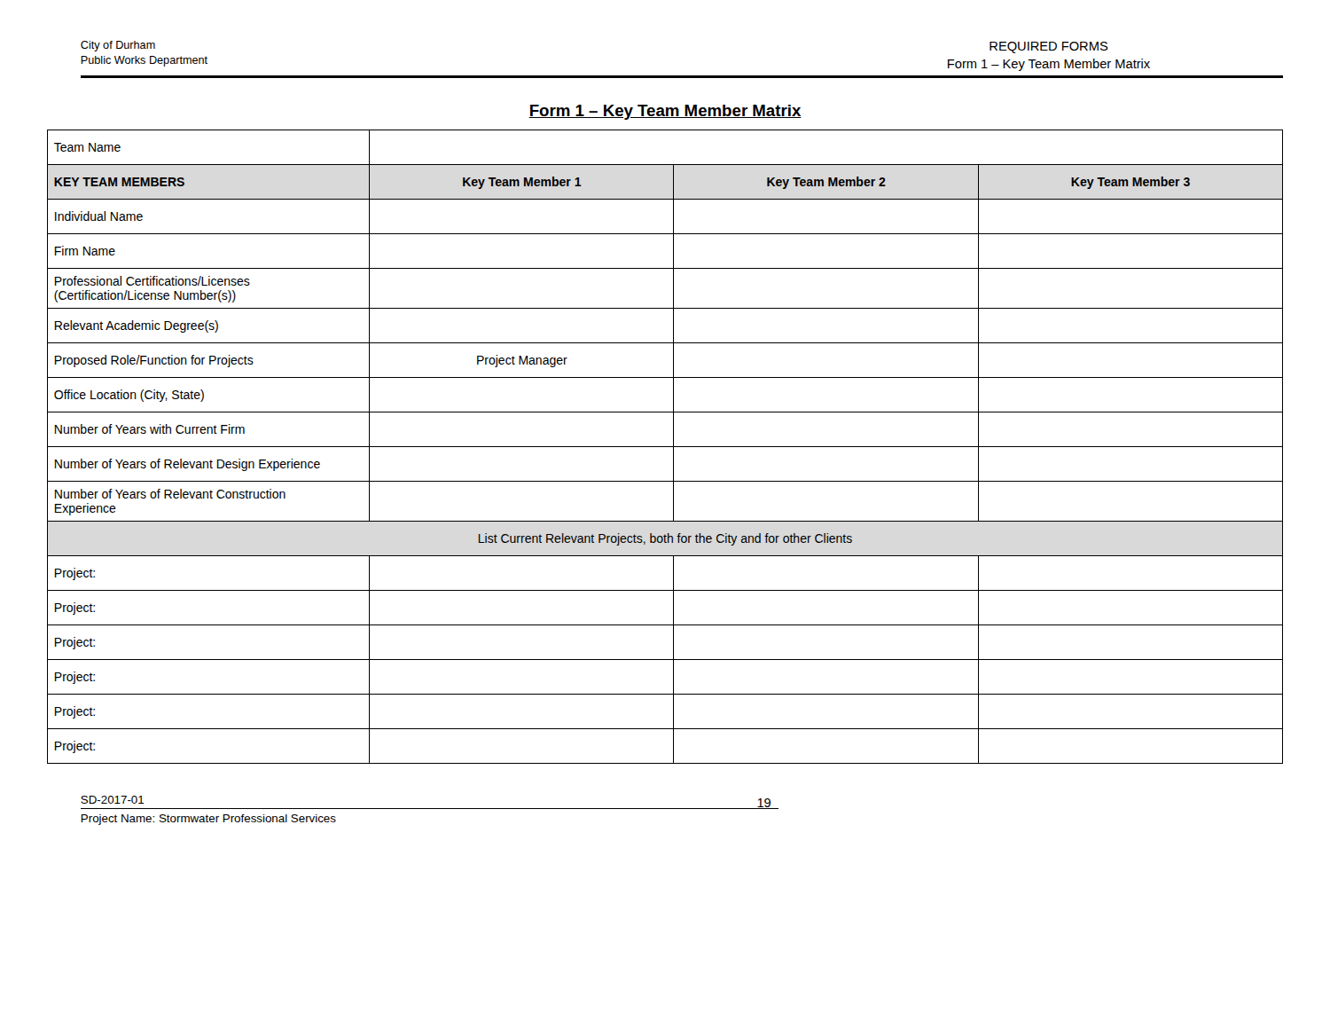City of Durham
Public Works Department
REQUIRED FORMS
Form 1 – Key Team Member Matrix
Form 1 – Key Team Member Matrix
| Team Name | |
| KEY TEAM MEMBERS | Key Team Member 1 | Key Team Member 2 | Key Team Member 3 |
| Individual Name | | | |
| Firm Name | | | |
| Professional Certifications/Licenses (Certification/License Number(s)) | | | |
| Relevant Academic Degree(s) | | | |
| Proposed Role/Function for Projects | Project Manager | | |
| Office Location (City, State) | | | |
| Number of Years with Current Firm | | | |
| Number of Years of Relevant Design Experience | | | |
| Number of Years of Relevant Construction Experience | | | |
| List Current Relevant Projects, both for the City and for other Clients |
| Project: | | | |
| Project: | | | |
| Project: | | | |
| Project: | | | |
| Project: | | | |
| Project: | | | |
SD-2017-01
Project Name: Stormwater Professional Services
19